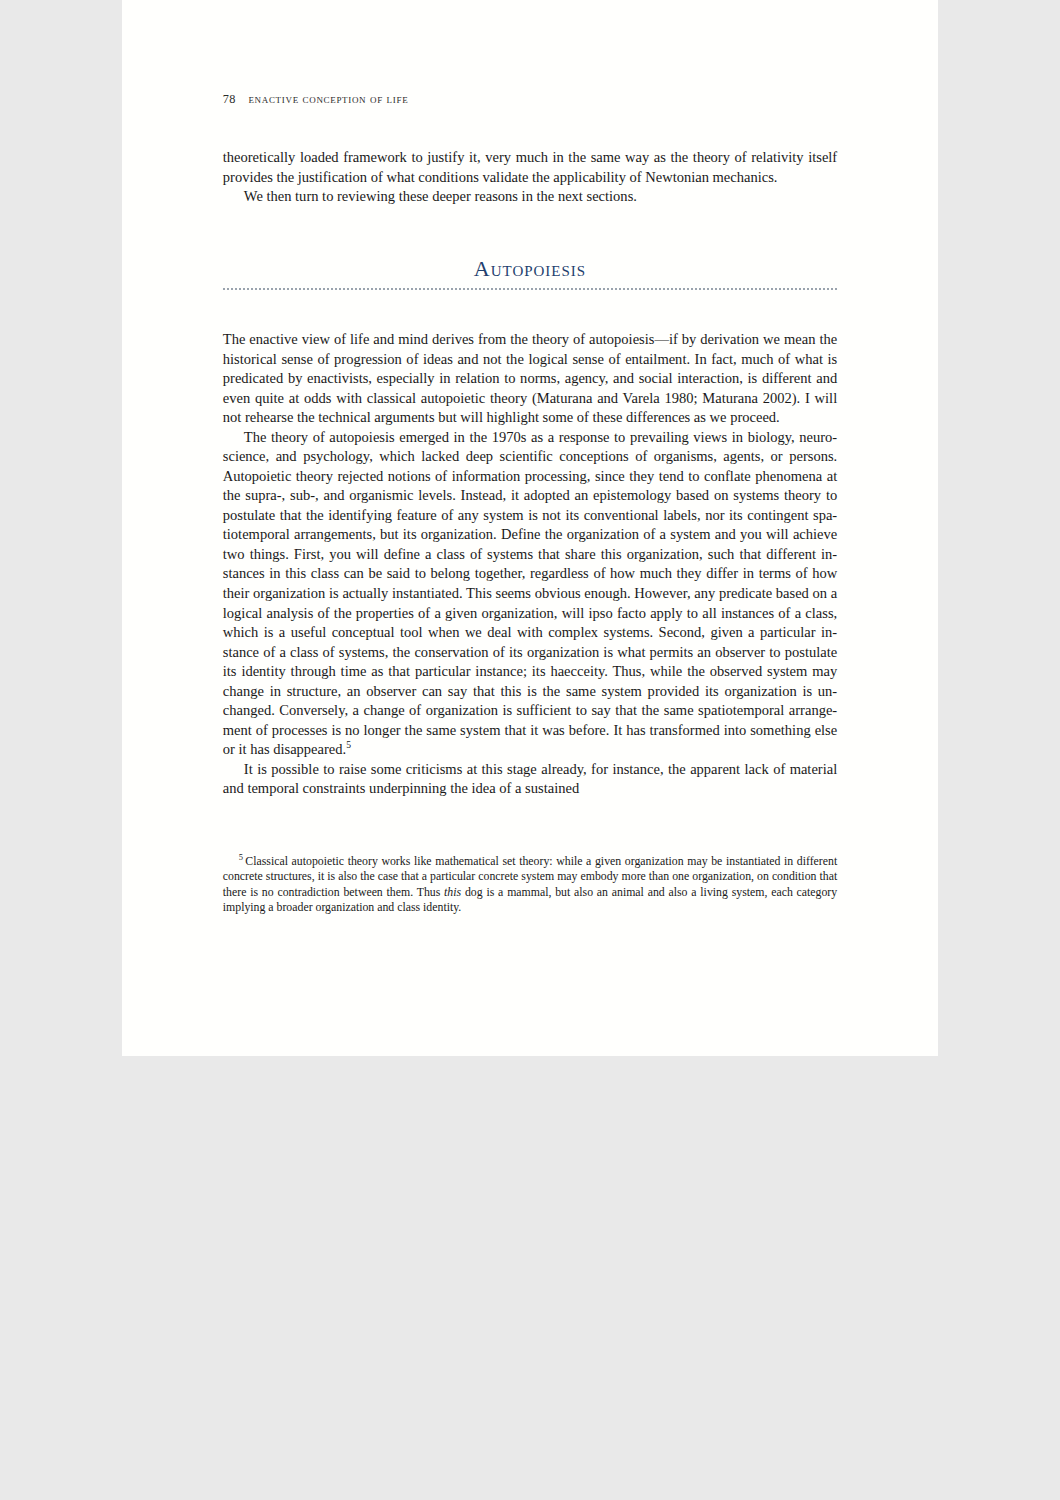78enactive conception of life
theoretically loaded framework to justify it, very much in the same way as the theory of relativity itself provides the justification of what conditions validate the applicability of Newtonian mechanics.
We then turn to reviewing these deeper reasons in the next sections.
Autopoiesis
The enactive view of life and mind derives from the theory of autopoiesis—if by derivation we mean the historical sense of progression of ideas and not the logical sense of entailment. In fact, much of what is predicated by enactivists, especially in relation to norms, agency, and social interaction, is different and even quite at odds with classical autopoietic theory (Maturana and Varela 1980; Maturana 2002). I will not rehearse the technical arguments but will highlight some of these differences as we proceed.
The theory of autopoiesis emerged in the 1970s as a response to prevailing views in biology, neuroscience, and psychology, which lacked deep scientific conceptions of organisms, agents, or persons. Autopoietic theory rejected notions of information processing, since they tend to conflate phenomena at the supra-, sub-, and organismic levels. Instead, it adopted an epistemology based on systems theory to postulate that the identifying feature of any system is not its conventional labels, nor its contingent spatiotemporal arrangements, but its organization. Define the organization of a system and you will achieve two things. First, you will define a class of systems that share this organization, such that different instances in this class can be said to belong together, regardless of how much they differ in terms of how their organization is actually instantiated. This seems obvious enough. However, any predicate based on a logical analysis of the properties of a given organization, will ipso facto apply to all instances of a class, which is a useful conceptual tool when we deal with complex systems. Second, given a particular instance of a class of systems, the conservation of its organization is what permits an observer to postulate its identity through time as that particular instance; its haecceity. Thus, while the observed system may change in structure, an observer can say that this is the same system provided its organization is unchanged. Conversely, a change of organization is sufficient to say that the same spatiotemporal arrangement of processes is no longer the same system that it was before. It has transformed into something else or it has disappeared.5
It is possible to raise some criticisms at this stage already, for instance, the apparent lack of material and temporal constraints underpinning the idea of a sustained
5 Classical autopoietic theory works like mathematical set theory: while a given organization may be instantiated in different concrete structures, it is also the case that a particular concrete system may embody more than one organization, on condition that there is no contradiction between them. Thus this dog is a mammal, but also an animal and also a living system, each category implying a broader organization and class identity.